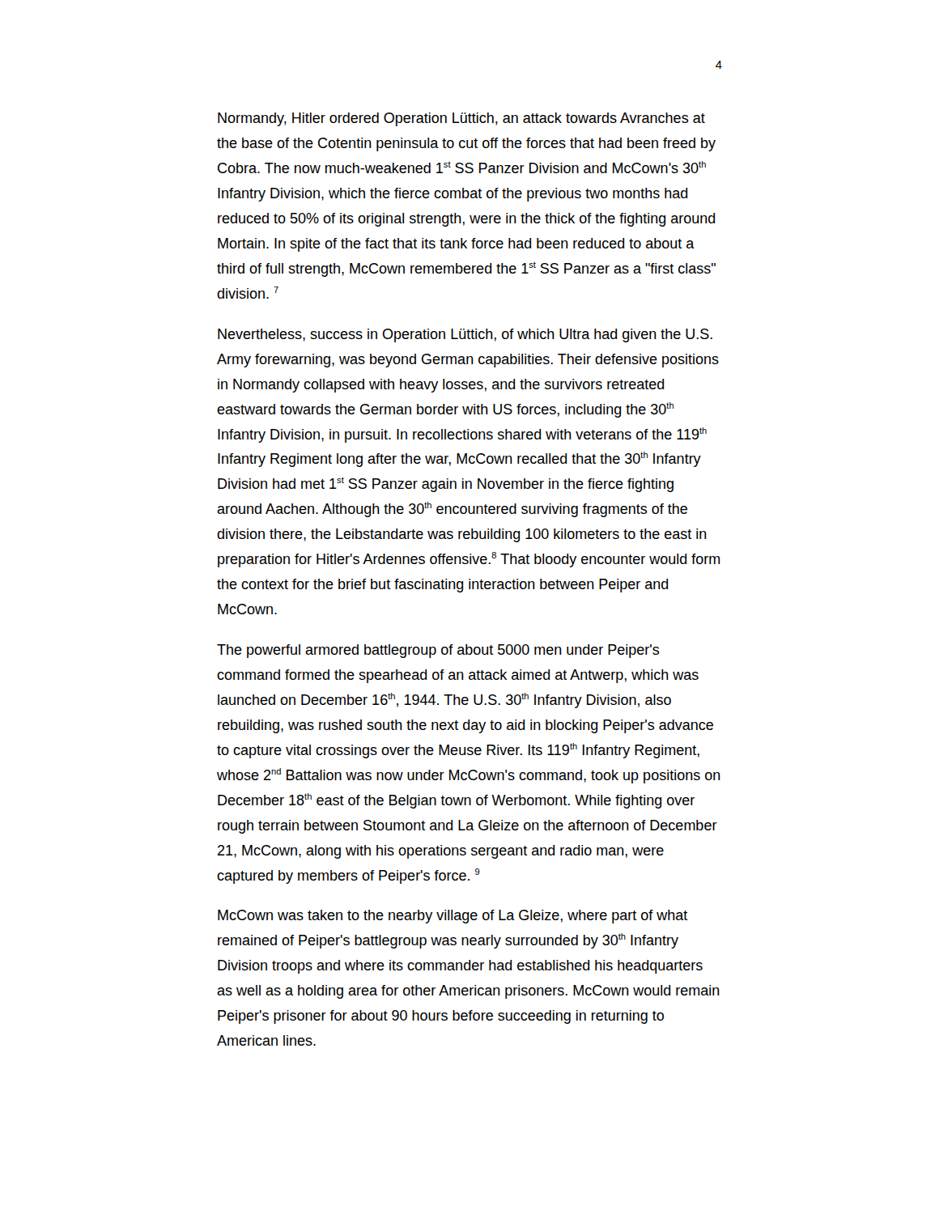4
Normandy, Hitler ordered Operation Lüttich, an attack towards Avranches at the base of the Cotentin peninsula to cut off the forces that had been freed by Cobra. The now much-weakened 1st SS Panzer Division and McCown's 30th Infantry Division, which the fierce combat of the previous two months had reduced to 50% of its original strength, were in the thick of the fighting around Mortain. In spite of the fact that its tank force had been reduced to about a third of full strength, McCown remembered the 1st SS Panzer as a "first class" division. 7
Nevertheless, success in Operation Lüttich, of which Ultra had given the U.S. Army forewarning, was beyond German capabilities. Their defensive positions in Normandy collapsed with heavy losses, and the survivors retreated eastward towards the German border with US forces, including the 30th Infantry Division, in pursuit. In recollections shared with veterans of the 119th Infantry Regiment long after the war, McCown recalled that the 30th Infantry Division had met 1st SS Panzer again in November in the fierce fighting around Aachen. Although the 30th encountered surviving fragments of the division there, the Leibstandarte was rebuilding 100 kilometers to the east in preparation for Hitler's Ardennes offensive.8 That bloody encounter would form the context for the brief but fascinating interaction between Peiper and McCown.
The powerful armored battlegroup of about 5000 men under Peiper's command formed the spearhead of an attack aimed at Antwerp, which was launched on December 16th, 1944. The U.S. 30th Infantry Division, also rebuilding, was rushed south the next day to aid in blocking Peiper's advance to capture vital crossings over the Meuse River. Its 119th Infantry Regiment, whose 2nd Battalion was now under McCown's command, took up positions on December 18th east of the Belgian town of Werbomont. While fighting over rough terrain between Stoumont and La Gleize on the afternoon of December 21, McCown, along with his operations sergeant and radio man, were captured by members of Peiper's force. 9
McCown was taken to the nearby village of La Gleize, where part of what remained of Peiper's battlegroup was nearly surrounded by 30th Infantry Division troops and where its commander had established his headquarters as well as a holding area for other American prisoners. McCown would remain Peiper's prisoner for about 90 hours before succeeding in returning to American lines.